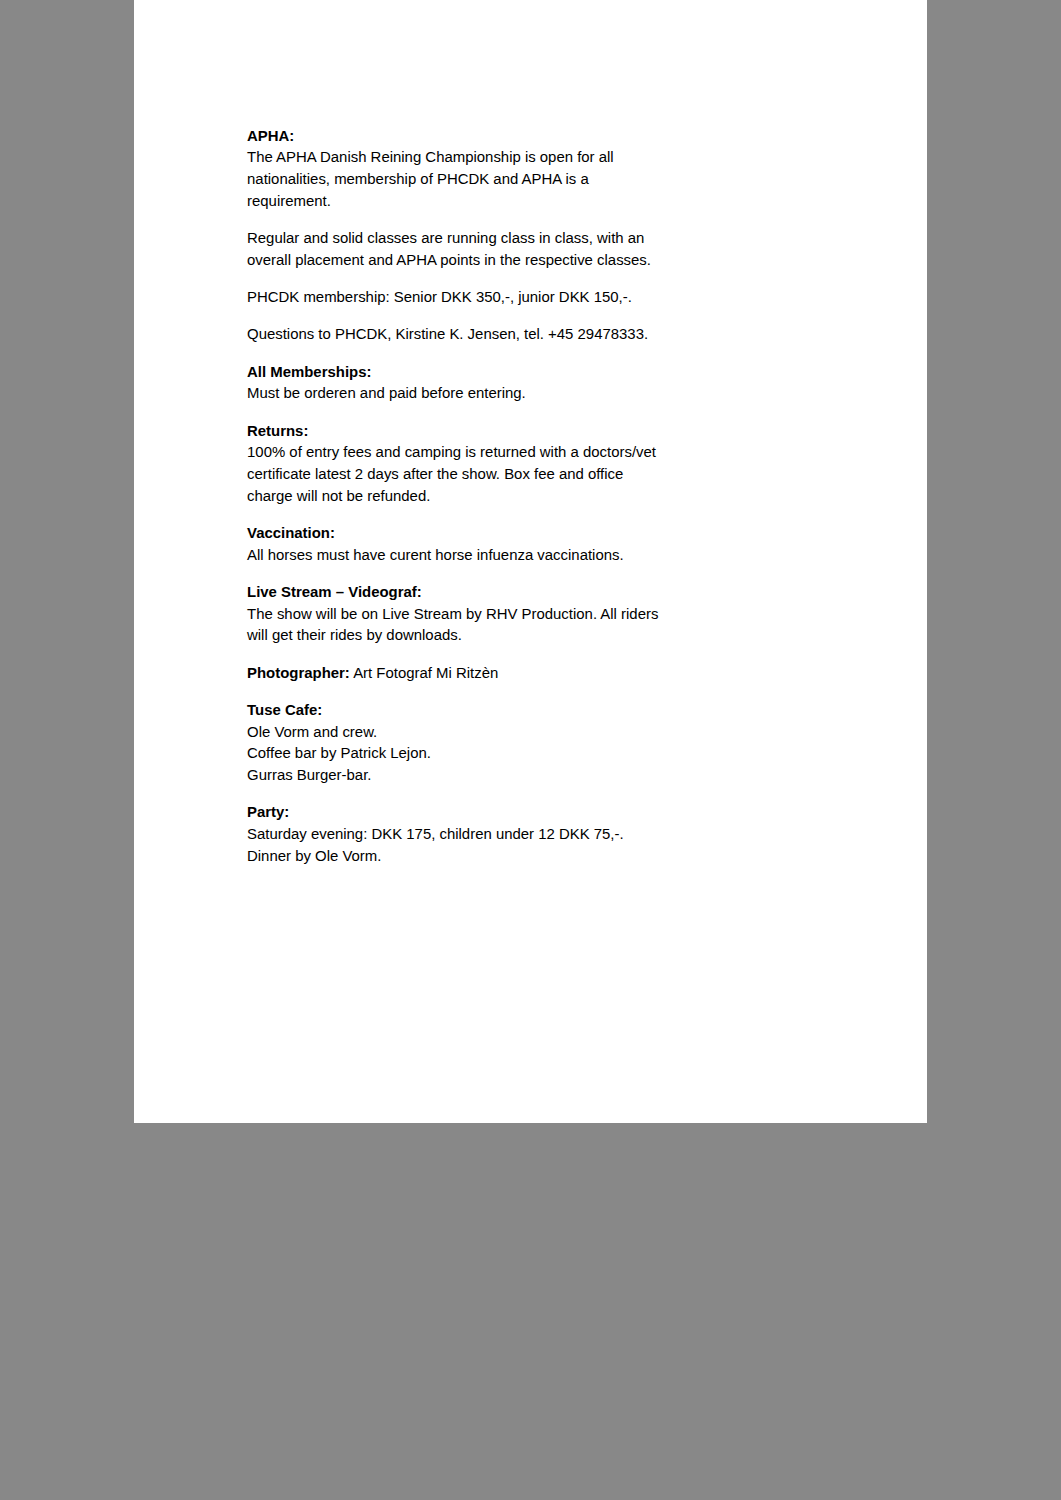APHA:
The APHA Danish Reining Championship is open for all nationalities, membership of PHCDK and APHA is a requirement.
Regular and solid classes are running class in class, with an overall placement and APHA points in the respective classes.
PHCDK membership: Senior DKK 350,-, junior DKK 150,-.
Questions to PHCDK, Kirstine K. Jensen, tel. +45 29478333.
All Memberships:
Must be orderen and paid before entering.
Returns:
100% of entry fees and camping is returned with a doctors/vet certificate latest 2 days after the show. Box fee and office charge will not be refunded.
Vaccination:
All horses must have curent horse infuenza vaccinations.
Live Stream – Videograf:
The show will be on Live Stream by RHV Production. All riders will get their rides by downloads.
Photographer: Art Fotograf Mi Ritzèn
Tuse Cafe:
Ole Vorm and crew.
Coffee bar by Patrick Lejon.
Gurras Burger-bar.
Party:
Saturday evening: DKK 175, children under 12 DKK 75,-. Dinner by Ole Vorm.